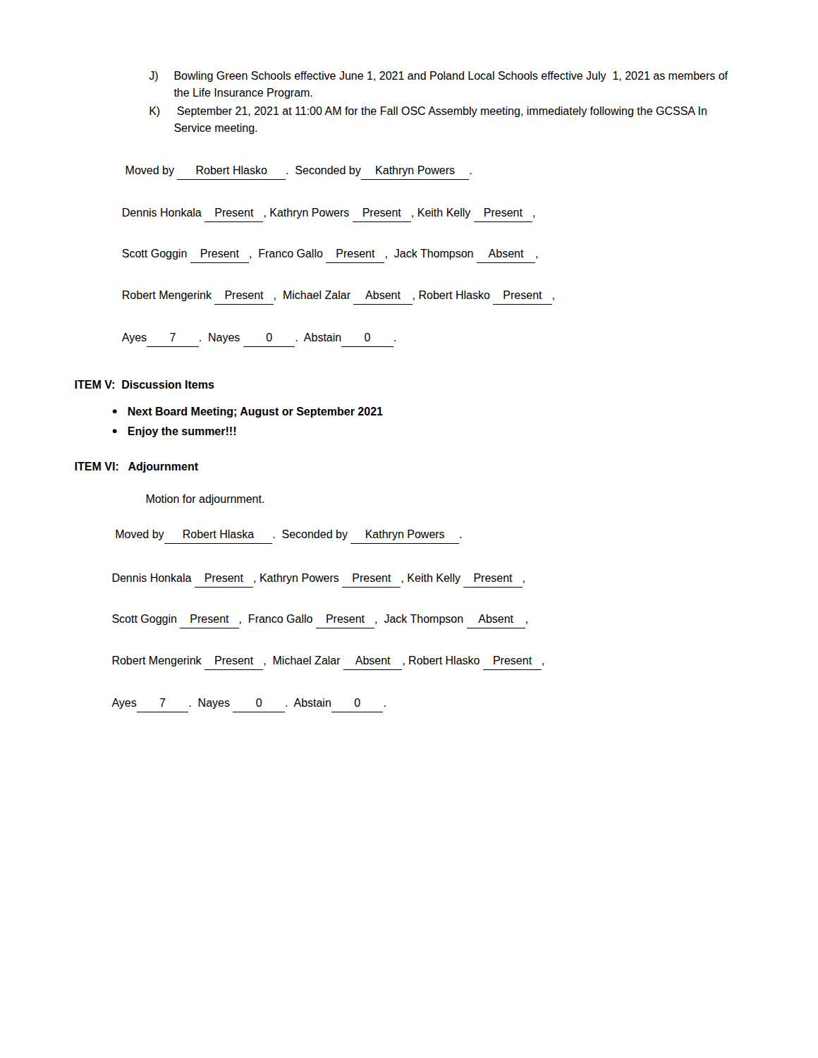J)
Bowling Green Schools effective June 1, 2021 and Poland Local Schools effective July 1, 2021 as members of the Life Insurance Program.
K)
September 21, 2021 at 11:00 AM for the Fall OSC Assembly meeting, immediately following the GCSSA In Service meeting.
Moved by Robert Hlasko. Seconded byKathryn Powers.
Dennis Honkala Present, Kathryn Powers Present, Keith Kelly Present,
Scott Goggin Present, Franco Gallo Present, Jack Thompson Absent,
Robert Mengerink Present, Michael Zalar Absent, Robert Hlasko Present,
Ayes7. Nayes 0. Abstain0.
ITEM V: Discussion Items
Next Board Meeting; August or September 2021
Enjoy the summer!!!
ITEM VI: Adjournment
Motion for adjournment.
Moved byRobert Hlaska. Seconded by Kathryn Powers.
Dennis Honkala Present, Kathryn Powers Present, Keith Kelly Present,
Scott Goggin Present, Franco Gallo Present, Jack Thompson Absent,
Robert Mengerink Present, Michael Zalar Absent, Robert Hlasko Present,
Ayes7. Nayes 0. Abstain0.